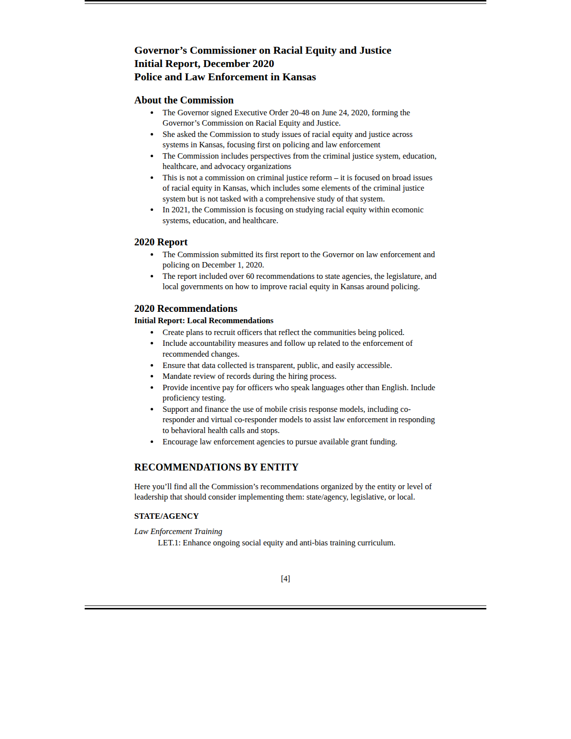Governor’s Commissioner on Racial Equity and Justice
Initial Report, December 2020
Police and Law Enforcement in Kansas
About the Commission
The Governor signed Executive Order 20-48 on June 24, 2020, forming the Governor’s Commission on Racial Equity and Justice.
She asked the Commission to study issues of racial equity and justice across systems in Kansas, focusing first on policing and law enforcement
The Commission includes perspectives from the criminal justice system, education, healthcare, and advocacy organizations
This is not a commission on criminal justice reform – it is focused on broad issues of racial equity in Kansas, which includes some elements of the criminal justice system but is not tasked with a comprehensive study of that system.
In 2021, the Commission is focusing on studying racial equity within ecomonic systems, education, and healthcare.
2020 Report
The Commission submitted its first report to the Governor on law enforcement and policing on December 1, 2020.
The report included over 60 recommendations to state agencies, the legislature, and local governments on how to improve racial equity in Kansas around policing.
2020 Recommendations
Initial Report: Local Recommendations
Create plans to recruit officers that reflect the communities being policed.
Include accountability measures and follow up related to the enforcement of recommended changes.
Ensure that data collected is transparent, public, and easily accessible.
Mandate review of records during the hiring process.
Provide incentive pay for officers who speak languages other than English. Include proficiency testing.
Support and finance the use of mobile crisis response models, including co-responder and virtual co-responder models to assist law enforcement in responding to behavioral health calls and stops.
Encourage law enforcement agencies to pursue available grant funding.
RECOMMENDATIONS BY ENTITY
Here you’ll find all the Commission’s recommendations organized by the entity or level of leadership that should consider implementing them: state/agency, legislative, or local.
STATE/AGENCY
Law Enforcement Training
LET.1: Enhance ongoing social equity and anti-bias training curriculum.
[4]